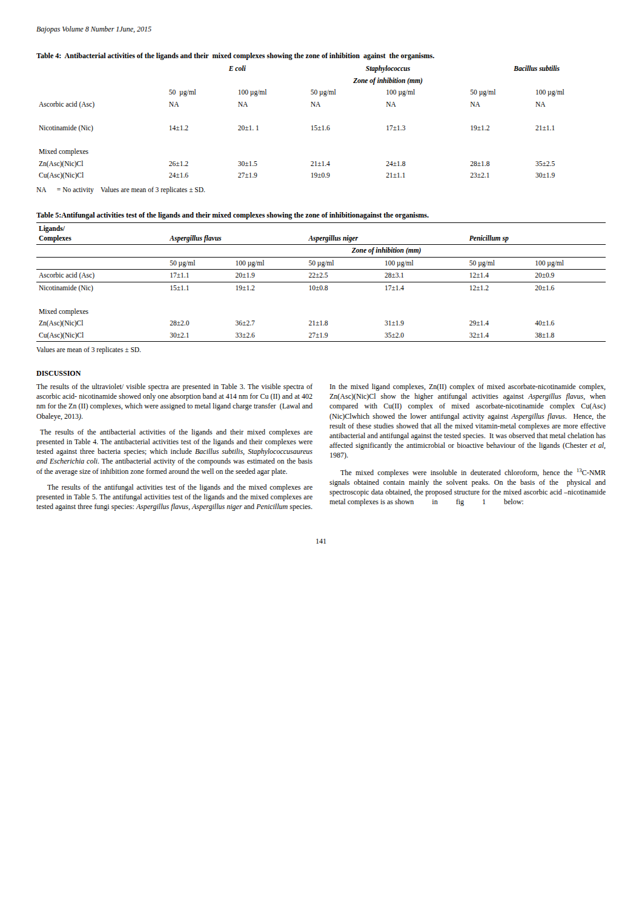Bajopas Volume 8 Number 1June, 2015
Table 4: Antibacterial activities of the ligands and their mixed complexes showing the zone of inhibition against the organisms.
| | E coli | Staphylococcus | Bacillus subtilis |
| | | Zone of inhibition (mm) | |
| | 50 µg/ml | 100 µg/ml | 50 µg/ml | 100 µg/ml | 50 µg/ml | 100 µg/ml |
| Ascorbic acid (Asc) | NA | NA | NA | NA | NA | NA |
| Nicotinamide (Nic) | 14±1.2 | 20±1. 1 | 15±1.6 | 17±1.3 | 19±1.2 | 21±1.1 |
| Mixed complexes | |
| Zn(Asc)(Nic)Cl | 26±1.2 | 30±1.5 | 21±1.4 | 24±1.8 | 28±1.8 | 35±2.5 |
| Cu(Asc)(Nic)Cl | 24±1.6 | 27±1.9 | 19±0.9 | 21±1.1 | 23±2.1 | 30±1.9 |
NA = No activity Values are mean of 3 replicates ± SD.
Table 5:Antifungal activities test of the ligands and their mixed complexes showing the zone of inhibitionagainst the organisms.
| Ligands/ Complexes | Aspergillus flavus | Aspergillus niger | Penicillum sp |
| --- | --- | --- | --- |
| | | Zone of inhibition (mm) | |
| | 50 µg/ml | 100 µg/ml | 50 µg/ml | 100 µg/ml | 50 µg/ml | 100 µg/ml |
| Ascorbic acid (Asc) | 17±1.1 | 20±1.9 | 22±2.5 | 28±3.1 | 12±1.4 | 20±0.9 |
| Nicotinamide (Nic) | 15±1.1 | 19±1.2 | 10±0.8 | 17±1.4 | 12±1.2 | 20±1.6 |
| Mixed complexes | |
| Zn(Asc)(Nic)Cl | 28±2.0 | 36±2.7 | 21±1.8 | 31±1.9 | 29±1.4 | 40±1.6 |
| Cu(Asc)(Nic)Cl | 30±2.1 | 33±2.6 | 27±1.9 | 35±2.0 | 32±1.4 | 38±1.8 |
Values are mean of 3 replicates ± SD.
DISCUSSION
The results of the ultraviolet/ visible spectra are presented in Table 3. The visible spectra of ascorbic acid- nicotinamide showed only one absorption band at 414 nm for Cu (II) and at 402 nm for the Zn (II) complexes, which were assigned to metal ligand charge transfer (Lawal and Obaleye, 2013).
The results of the antibacterial activities of the ligands and their mixed complexes are presented in Table 4. The antibacterial activities test of the ligands and their complexes were tested against three bacteria species; which include Bacillus subtilis, Staphylococcusaureus and Escherichia coli. The antibacterial activity of the compounds was estimated on the basis of the average size of inhibition zone formed around the well on the seeded agar plate.
The results of the antifungal activities test of the ligands and the mixed complexes are presented in Table 5. The antifungal activities test of the ligands and the mixed complexes are tested against three fungi species: Aspergillus flavus, Aspergillus niger and Penicillum species. In the mixed ligand complexes, Zn(II) complex of mixed ascorbate-nicotinamide complex, Zn(Asc)(Nic)Cl show the higher antifungal activities against Aspergillus flavus, when compared with Cu(II) complex of mixed ascorbate-nicotinamide complex Cu(Asc)(Nic)Clwhich showed the lower antifungal activity against Aspergillus flavus. Hence, the result of these studies showed that all the mixed vitamin-metal complexes are more effective antibacterial and antifungal against the tested species. It was observed that metal chelation has affected significantly the antimicrobial or bioactive behaviour of the ligands (Chester et al, 1987).
The mixed complexes were insoluble in deuterated chloroform, hence the 13C-NMR signals obtained contain mainly the solvent peaks. On the basis of the physical and spectroscopic data obtained, the proposed structure for the mixed ascorbic acid –nicotinamide metal complexes is as shown in fig 1 below:
141